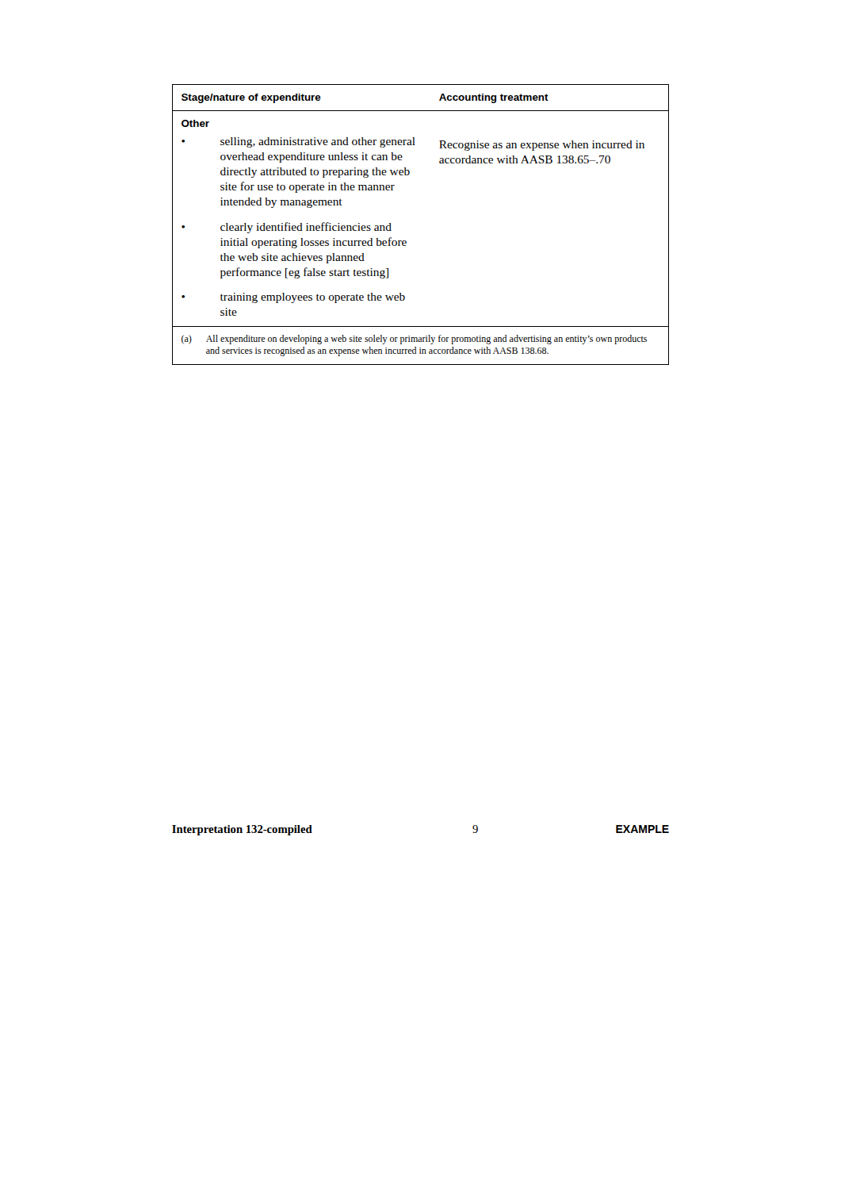| Stage/nature of expenditure | Accounting treatment |
| Other • selling, administrative and other general overhead expenditure unless it can be directly attributed to preparing the web site for use to operate in the manner intended by management • clearly identified inefficiencies and initial operating losses incurred before the web site achieves planned performance [eg false start testing] • training employees to operate the web site | Recognise as an expense when incurred in accordance with AASB 138.65–.70 |
| (a) All expenditure on developing a web site solely or primarily for promoting and advertising an entity’s own products and services is recognised as an expense when incurred in accordance with AASB 138.68. |
Interpretation 132-compiled 9 EXAMPLE